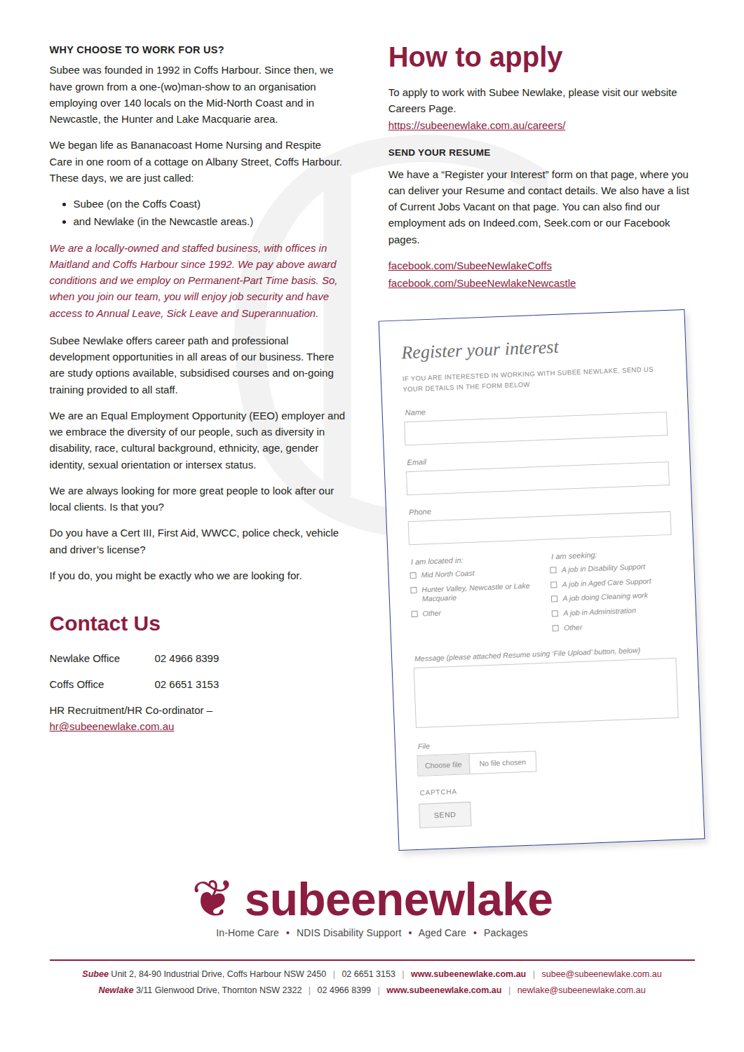ℂ
Why choose to work for us?
Subee was founded in 1992 in Coffs Harbour. Since then, we have grown from a one-(wo)man-show to an organisation employing over 140 locals on the Mid-North Coast and in Newcastle, the Hunter and Lake Macquarie area.
We began life as Bananacoast Home Nursing and Respite Care in one room of a cottage on Albany Street, Coffs Harbour. These days, we are just called:
Subee (on the Coffs Coast)
and Newlake (in the Newcastle areas.)
We are a locally-owned and staffed business, with offices in Maitland and Coffs Harbour since 1992. We pay above award conditions and we employ on Permanent-Part Time basis. So, when you join our team, you will enjoy job security and have access to Annual Leave, Sick Leave and Superannuation.
Subee Newlake offers career path and professional development opportunities in all areas of our business. There are study options available, subsidised courses and on-going training provided to all staff.
We are an Equal Employment Opportunity (EEO) employer and we embrace the diversity of our people, such as diversity in disability, race, cultural background, ethnicity, age, gender identity, sexual orientation or intersex status.
We are always looking for more great people to look after our local clients. Is that you?
Do you have a Cert III, First Aid, WWCC, police check, vehicle and driver’s license?
If you do, you might be exactly who we are looking for.
Contact Us
Newlake Office
02 4966 8399
Coffs Office
02 6651 3153
HR Recruitment/HR Co-ordinator –
hr@subeenewlake.com.au
How to apply
To apply to work with Subee Newlake, please visit our website Careers Page.
https://subeenewlake.com.au/careers/
Send your resume
We have a “Register your Interest” form on that page, where you can deliver your Resume and contact details. We also have a list of Current Jobs Vacant on that page. You can also find our employment ads on Indeed.com, Seek.com or our Facebook pages.
facebook.com/SubeeNewlakeCoffs facebook.com/SubeeNewlakeNewcastle
Register your interest
If you are interested in working with Subee Newlake, send us your details in the form below
Name
Email
Phone
I am located in:
Mid North Coast
Hunter Valley, Newcastle or Lake Macquarie
Other
I am seeking:
A job in Disability Support
A job in Aged Care Support
A job doing Cleaning work
A job in Administration
Other
Message (please attached Resume using ‘File Upload’ button, below)
File
Choose file No file chosen
CAPTCHA
SEND
❦ subeenewlake
In-Home Care • NDIS Disability Support • Aged Care • Packages
Subee Unit 2, 84-90 Industrial Drive, Coffs Harbour NSW 2450 | 02 6651 3153 | www.subeenewlake.com.au | subee@subeenewlake.com.au
Newlake 3/11 Glenwood Drive, Thornton NSW 2322 | 02 4966 8399 | www.subeenewlake.com.au | newlake@subeenewlake.com.au